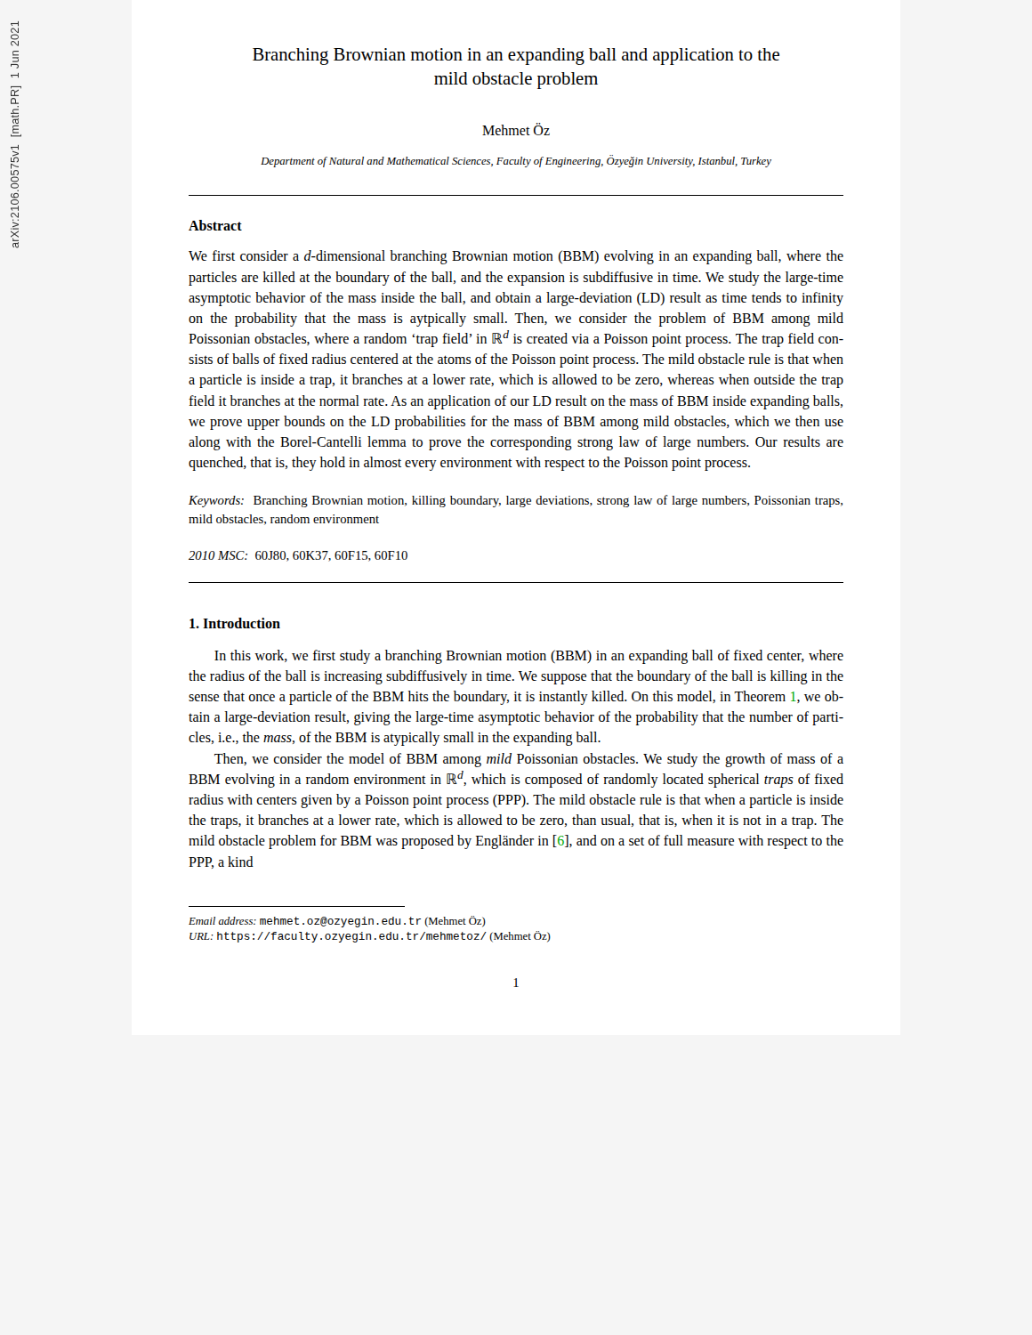arXiv:2106.00575v1 [math.PR] 1 Jun 2021
Branching Brownian motion in an expanding ball and application to the
mild obstacle problem
Mehmet Öz
Department of Natural and Mathematical Sciences, Faculty of Engineering, Özyeğin University, Istanbul, Turkey
Abstract
We first consider a d-dimensional branching Brownian motion (BBM) evolving in an expanding ball, where the particles are killed at the boundary of the ball, and the expansion is subdiffusive in time. We study the large-time asymptotic behavior of the mass inside the ball, and obtain a large-deviation (LD) result as time tends to infinity on the probability that the mass is aytpically small. Then, we consider the problem of BBM among mild Poissonian obstacles, where a random ‘trap field’ in ℝd is created via a Poisson point process. The trap field consists of balls of fixed radius centered at the atoms of the Poisson point process. The mild obstacle rule is that when a particle is inside a trap, it branches at a lower rate, which is allowed to be zero, whereas when outside the trap field it branches at the normal rate. As an application of our LD result on the mass of BBM inside expanding balls, we prove upper bounds on the LD probabilities for the mass of BBM among mild obstacles, which we then use along with the Borel-Cantelli lemma to prove the corresponding strong law of large numbers. Our results are quenched, that is, they hold in almost every environment with respect to the Poisson point process.
Keywords: Branching Brownian motion, killing boundary, large deviations, strong law of large numbers, Poissonian traps, mild obstacles, random environment
2010 MSC: 60J80, 60K37, 60F15, 60F10
1. Introduction
In this work, we first study a branching Brownian motion (BBM) in an expanding ball of fixed center, where the radius of the ball is increasing subdiffusively in time. We suppose that the boundary of the ball is killing in the sense that once a particle of the BBM hits the boundary, it is instantly killed. On this model, in Theorem 1, we obtain a large-deviation result, giving the large-time asymptotic behavior of the probability that the number of particles, i.e., the mass, of the BBM is atypically small in the expanding ball.
Then, we consider the model of BBM among mild Poissonian obstacles. We study the growth of mass of a BBM evolving in a random environment in ℝd, which is composed of randomly located spherical traps of fixed radius with centers given by a Poisson point process (PPP). The mild obstacle rule is that when a particle is inside the traps, it branches at a lower rate, which is allowed to be zero, than usual, that is, when it is not in a trap. The mild obstacle problem for BBM was proposed by Engländer in [6], and on a set of full measure with respect to the PPP, a kind
Email address: mehmet.oz@ozyegin.edu.tr (Mehmet Öz)
URL: https://faculty.ozyegin.edu.tr/mehmetoz/ (Mehmet Öz)
1